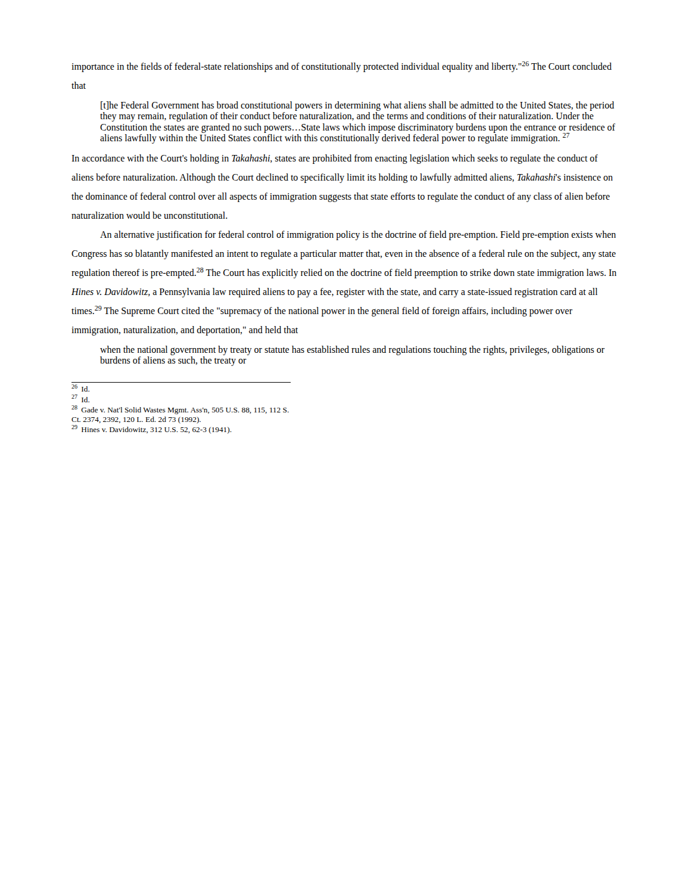importance in the fields of federal-state relationships and of constitutionally protected individual equality and liberty."26 The Court concluded that
[t]he Federal Government has broad constitutional powers in determining what aliens shall be admitted to the United States, the period they may remain, regulation of their conduct before naturalization, and the terms and conditions of their naturalization. Under the Constitution the states are granted no such powers…State laws which impose discriminatory burdens upon the entrance or residence of aliens lawfully within the United States conflict with this constitutionally derived federal power to regulate immigration. 27
In accordance with the Court's holding in Takahashi, states are prohibited from enacting legislation which seeks to regulate the conduct of aliens before naturalization. Although the Court declined to specifically limit its holding to lawfully admitted aliens, Takahashi's insistence on the dominance of federal control over all aspects of immigration suggests that state efforts to regulate the conduct of any class of alien before naturalization would be unconstitutional.
An alternative justification for federal control of immigration policy is the doctrine of field pre-emption. Field pre-emption exists when Congress has so blatantly manifested an intent to regulate a particular matter that, even in the absence of a federal rule on the subject, any state regulation thereof is pre-empted.28 The Court has explicitly relied on the doctrine of field preemption to strike down state immigration laws. In Hines v. Davidowitz, a Pennsylvania law required aliens to pay a fee, register with the state, and carry a state-issued registration card at all times.29 The Supreme Court cited the "supremacy of the national power in the general field of foreign affairs, including power over immigration, naturalization, and deportation," and held that
when the national government by treaty or statute has established rules and regulations touching the rights, privileges, obligations or burdens of aliens as such, the treaty or
26 Id.
27 Id.
28 Gade v. Nat'l Solid Wastes Mgmt. Ass'n, 505 U.S. 88, 115, 112 S. Ct. 2374, 2392, 120 L. Ed. 2d 73 (1992).
29 Hines v. Davidowitz, 312 U.S. 52, 62-3 (1941).